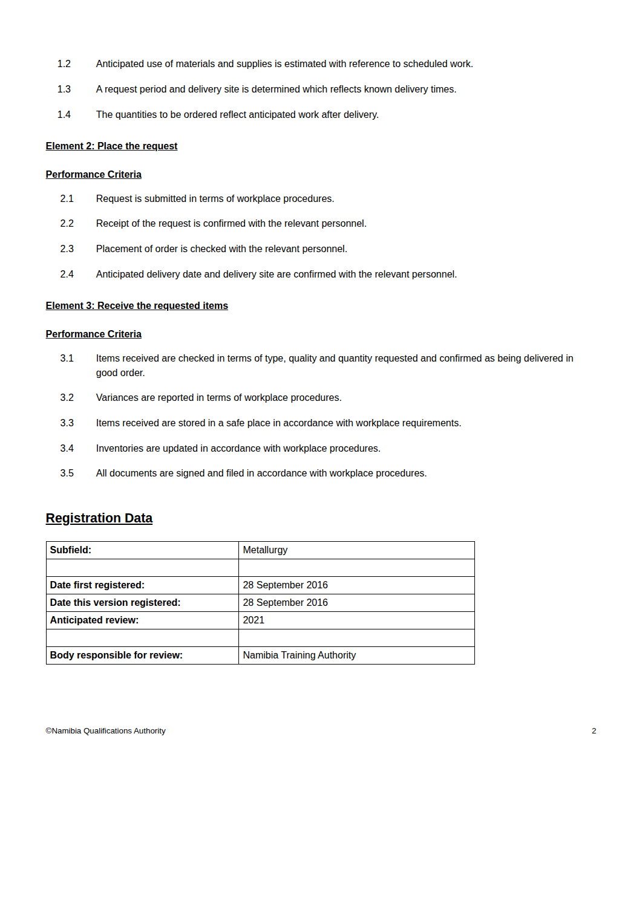1.2 Anticipated use of materials and supplies is estimated with reference to scheduled work.
1.3 A request period and delivery site is determined which reflects known delivery times.
1.4 The quantities to be ordered reflect anticipated work after delivery.
Element 2: Place the request
Performance Criteria
2.1 Request is submitted in terms of workplace procedures.
2.2 Receipt of the request is confirmed with the relevant personnel.
2.3 Placement of order is checked with the relevant personnel.
2.4 Anticipated delivery date and delivery site are confirmed with the relevant personnel.
Element 3: Receive the requested items
Performance Criteria
3.1 Items received are checked in terms of type, quality and quantity requested and confirmed as being delivered in good order.
3.2 Variances are reported in terms of workplace procedures.
3.3 Items received are stored in a safe place in accordance with workplace requirements.
3.4 Inventories are updated in accordance with workplace procedures.
3.5 All documents are signed and filed in accordance with workplace procedures.
Registration Data
| Subfield: | Metallurgy |
| Date first registered: | 28 September 2016 |
| Date this version registered: | 28 September 2016 |
| Anticipated review: | 2021 |
| Body responsible for review: | Namibia Training Authority |
©Namibia Qualifications Authority 2